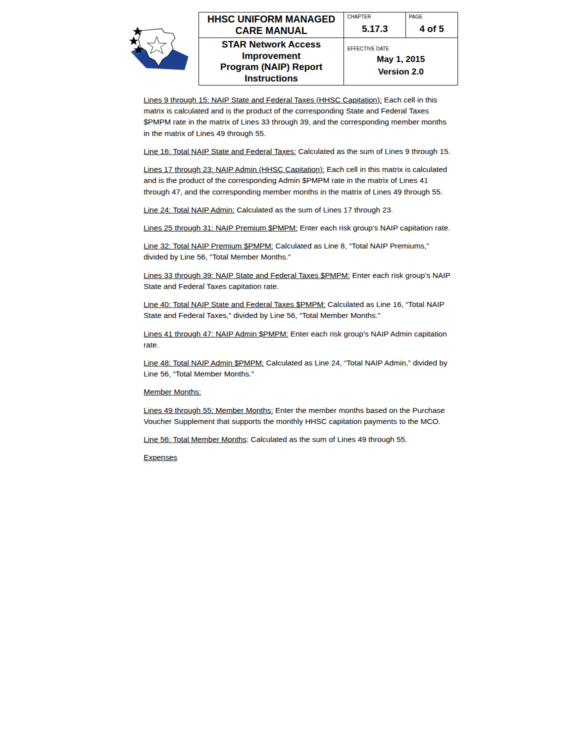| | HHSC UNIFORM MANAGED CARE MANUAL | CHAPTER | PAGE |
| 5.17.3 | 4 of 5 |
| STAR Network Access Improvement Program (NAIP) Report Instructions | / EFFECTIVE DATE / / May 1, 2015 / / Version 2.0 / |
Lines 9 through 15: NAIP State and Federal Taxes (HHSC Capitation): Each cell in this matrix is calculated and is the product of the corresponding State and Federal Taxes $PMPM rate in the matrix of Lines 33 through 39, and the corresponding member months in the matrix of Lines 49 through 55.
Line 16: Total NAIP State and Federal Taxes: Calculated as the sum of Lines 9 through 15.
Lines 17 through 23: NAIP Admin (HHSC Capitation): Each cell in this matrix is calculated and is the product of the corresponding Admin $PMPM rate in the matrix of Lines 41 through 47, and the corresponding member months in the matrix of Lines 49 through 55.
Line 24: Total NAIP Admin: Calculated as the sum of Lines 17 through 23.
Lines 25 through 31: NAIP Premium $PMPM: Enter each risk group’s NAIP capitation rate.
Line 32: Total NAIP Premium $PMPM: Calculated as Line 8, “Total NAIP Premiums,” divided by Line 56, “Total Member Months.”
Lines 33 through 39: NAIP State and Federal Taxes $PMPM: Enter each risk group’s NAIP State and Federal Taxes capitation rate.
Line 40: Total NAIP State and Federal Taxes $PMPM: Calculated as Line 16, “Total NAIP State and Federal Taxes,” divided by Line 56, “Total Member Months.”
Lines 41 through 47: NAIP Admin $PMPM: Enter each risk group’s NAIP Admin capitation rate.
Line 48: Total NAIP Admin $PMPM: Calculated as Line 24, “Total NAIP Admin,” divided by Line 56, “Total Member Months.”
Member Months:
Lines 49 through 55: Member Months: Enter the member months based on the Purchase Voucher Supplement that supports the monthly HHSC capitation payments to the MCO.
Line 56: Total Member Months: Calculated as the sum of Lines 49 through 55.
Expenses